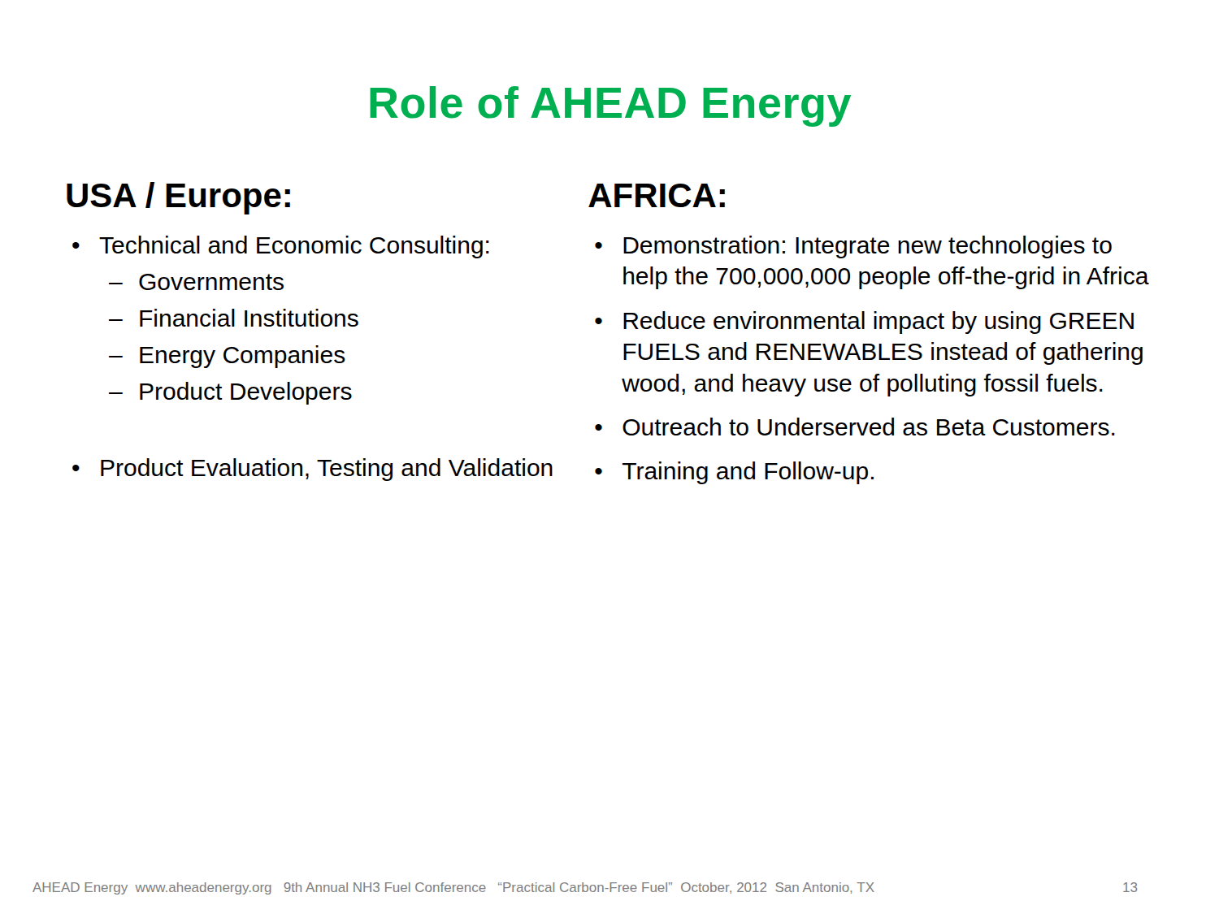Role of AHEAD Energy
USA / Europe:
Technical and Economic Consulting:
Governments
Financial Institutions
Energy Companies
Product Developers
Product Evaluation, Testing and Validation
AFRICA:
Demonstration: Integrate new technologies to help the 700,000,000 people off-the-grid in Africa
Reduce environmental impact by using GREEN FUELS and RENEWABLES instead of gathering wood, and heavy use of polluting fossil fuels.
Outreach to Underserved as Beta Customers.
Training and Follow-up.
AHEAD Energy www.aheadenergy.org 9th Annual NH3 Fuel Conference “Practical Carbon-Free Fuel” October, 2012 San Antonio, TX
13